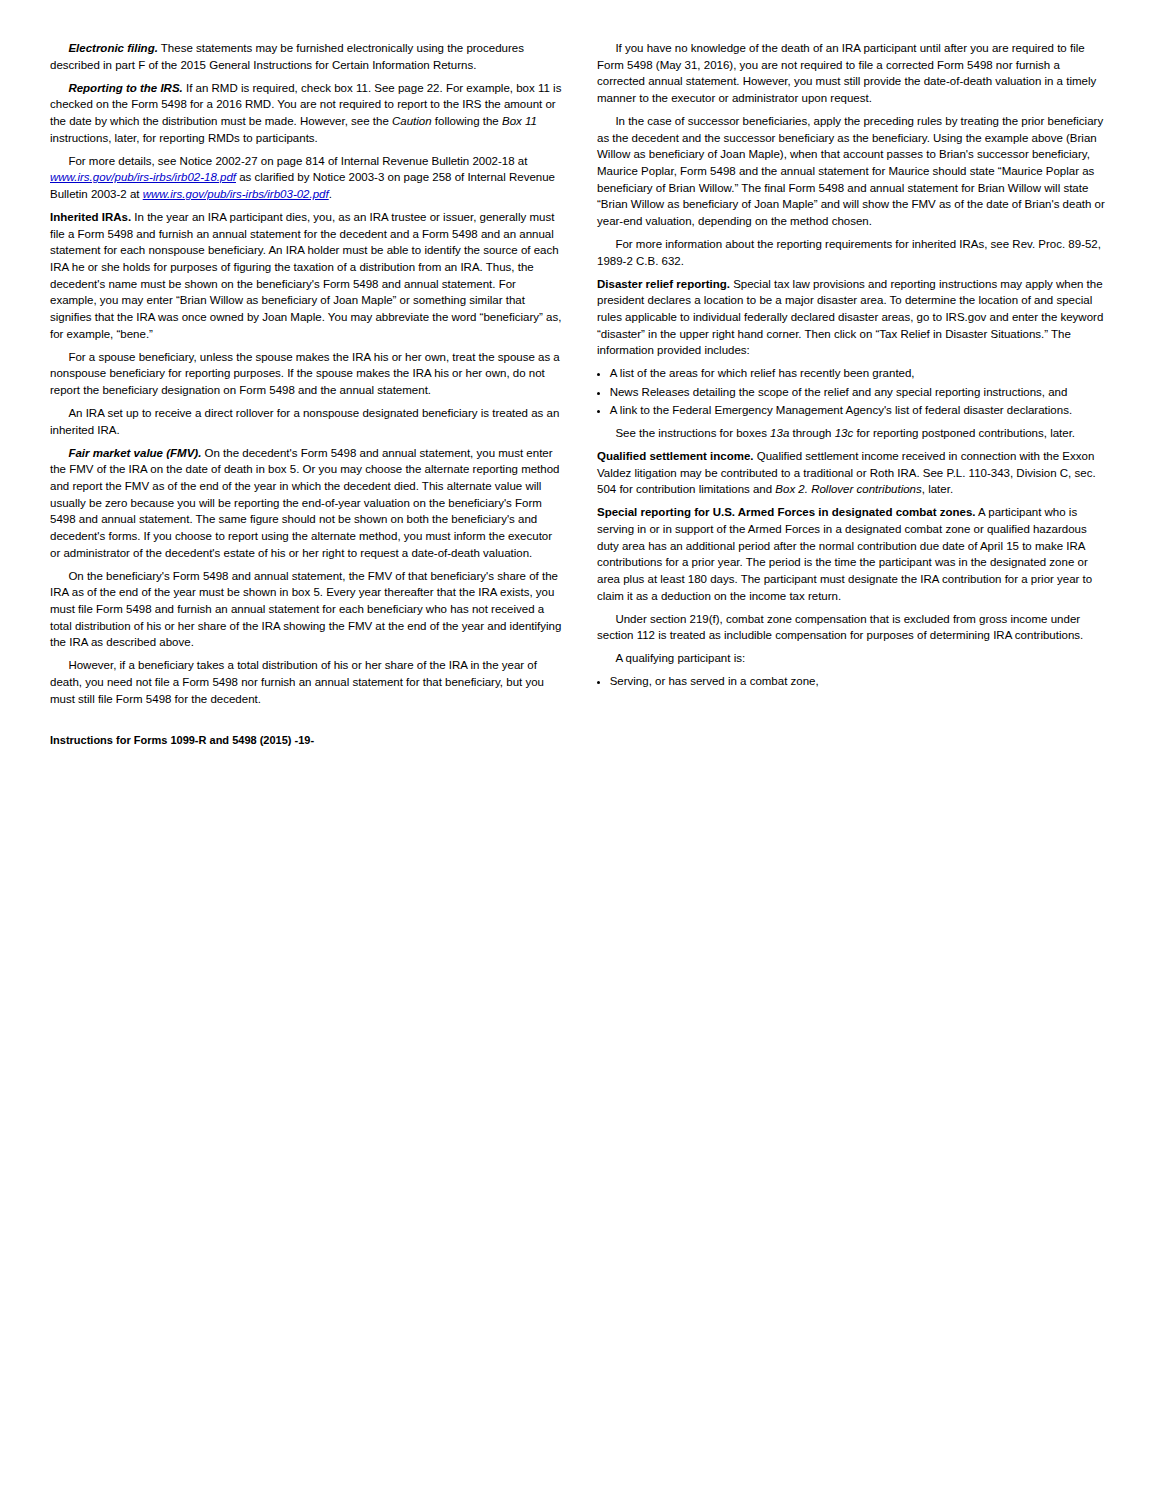Electronic filing. These statements may be furnished electronically using the procedures described in part F of the 2015 General Instructions for Certain Information Returns.
Reporting to the IRS. If an RMD is required, check box 11. See page 22. For example, box 11 is checked on the Form 5498 for a 2016 RMD. You are not required to report to the IRS the amount or the date by which the distribution must be made. However, see the Caution following the Box 11 instructions, later, for reporting RMDs to participants.
For more details, see Notice 2002-27 on page 814 of Internal Revenue Bulletin 2002-18 at www.irs.gov/pub/irs-irbs/irb02-18.pdf as clarified by Notice 2003-3 on page 258 of Internal Revenue Bulletin 2003-2 at www.irs.gov/pub/irs-irbs/irb03-02.pdf.
Inherited IRAs. In the year an IRA participant dies, you, as an IRA trustee or issuer, generally must file a Form 5498 and furnish an annual statement for the decedent and a Form 5498 and an annual statement for each nonspouse beneficiary. An IRA holder must be able to identify the source of each IRA he or she holds for purposes of figuring the taxation of a distribution from an IRA. Thus, the decedent's name must be shown on the beneficiary's Form 5498 and annual statement. For example, you may enter “Brian Willow as beneficiary of Joan Maple” or something similar that signifies that the IRA was once owned by Joan Maple. You may abbreviate the word “beneficiary” as, for example, “bene.”
For a spouse beneficiary, unless the spouse makes the IRA his or her own, treat the spouse as a nonspouse beneficiary for reporting purposes. If the spouse makes the IRA his or her own, do not report the beneficiary designation on Form 5498 and the annual statement.
An IRA set up to receive a direct rollover for a nonspouse designated beneficiary is treated as an inherited IRA.
Fair market value (FMV). On the decedent's Form 5498 and annual statement, you must enter the FMV of the IRA on the date of death in box 5. Or you may choose the alternate reporting method and report the FMV as of the end of the year in which the decedent died. This alternate value will usually be zero because you will be reporting the end-of-year valuation on the beneficiary's Form 5498 and annual statement. The same figure should not be shown on both the beneficiary's and decedent's forms. If you choose to report using the alternate method, you must inform the executor or administrator of the decedent's estate of his or her right to request a date-of-death valuation.
On the beneficiary's Form 5498 and annual statement, the FMV of that beneficiary's share of the IRA as of the end of the year must be shown in box 5. Every year thereafter that the IRA exists, you must file Form 5498 and furnish an annual statement for each beneficiary who has not received a total distribution of his or her share of the IRA showing the FMV at the end of the year and identifying the IRA as described above.
However, if a beneficiary takes a total distribution of his or her share of the IRA in the year of death, you need not file a Form 5498 nor furnish an annual statement for that beneficiary, but you must still file Form 5498 for the decedent.
If you have no knowledge of the death of an IRA participant until after you are required to file Form 5498 (May 31, 2016), you are not required to file a corrected Form 5498 nor furnish a corrected annual statement. However, you must still provide the date-of-death valuation in a timely manner to the executor or administrator upon request.
In the case of successor beneficiaries, apply the preceding rules by treating the prior beneficiary as the decedent and the successor beneficiary as the beneficiary. Using the example above (Brian Willow as beneficiary of Joan Maple), when that account passes to Brian's successor beneficiary, Maurice Poplar, Form 5498 and the annual statement for Maurice should state “Maurice Poplar as beneficiary of Brian Willow.” The final Form 5498 and annual statement for Brian Willow will state “Brian Willow as beneficiary of Joan Maple” and will show the FMV as of the date of Brian's death or year-end valuation, depending on the method chosen.
For more information about the reporting requirements for inherited IRAs, see Rev. Proc. 89-52, 1989-2 C.B. 632.
Disaster relief reporting. Special tax law provisions and reporting instructions may apply when the president declares a location to be a major disaster area. To determine the location of and special rules applicable to individual federally declared disaster areas, go to IRS.gov and enter the keyword “disaster” in the upper right hand corner. Then click on “Tax Relief in Disaster Situations.” The information provided includes:
A list of the areas for which relief has recently been granted,
News Releases detailing the scope of the relief and any special reporting instructions, and
A link to the Federal Emergency Management Agency's list of federal disaster declarations.
See the instructions for boxes 13a through 13c for reporting postponed contributions, later.
Qualified settlement income. Qualified settlement income received in connection with the Exxon Valdez litigation may be contributed to a traditional or Roth IRA. See P.L. 110-343, Division C, sec. 504 for contribution limitations and Box 2. Rollover contributions, later.
Special reporting for U.S. Armed Forces in designated combat zones. A participant who is serving in or in support of the Armed Forces in a designated combat zone or qualified hazardous duty area has an additional period after the normal contribution due date of April 15 to make IRA contributions for a prior year. The period is the time the participant was in the designated zone or area plus at least 180 days. The participant must designate the IRA contribution for a prior year to claim it as a deduction on the income tax return.
Under section 219(f), combat zone compensation that is excluded from gross income under section 112 is treated as includible compensation for purposes of determining IRA contributions.
A qualifying participant is:
Serving, or has served in a combat zone,
Instructions for Forms 1099-R and 5498 (2015) -19-